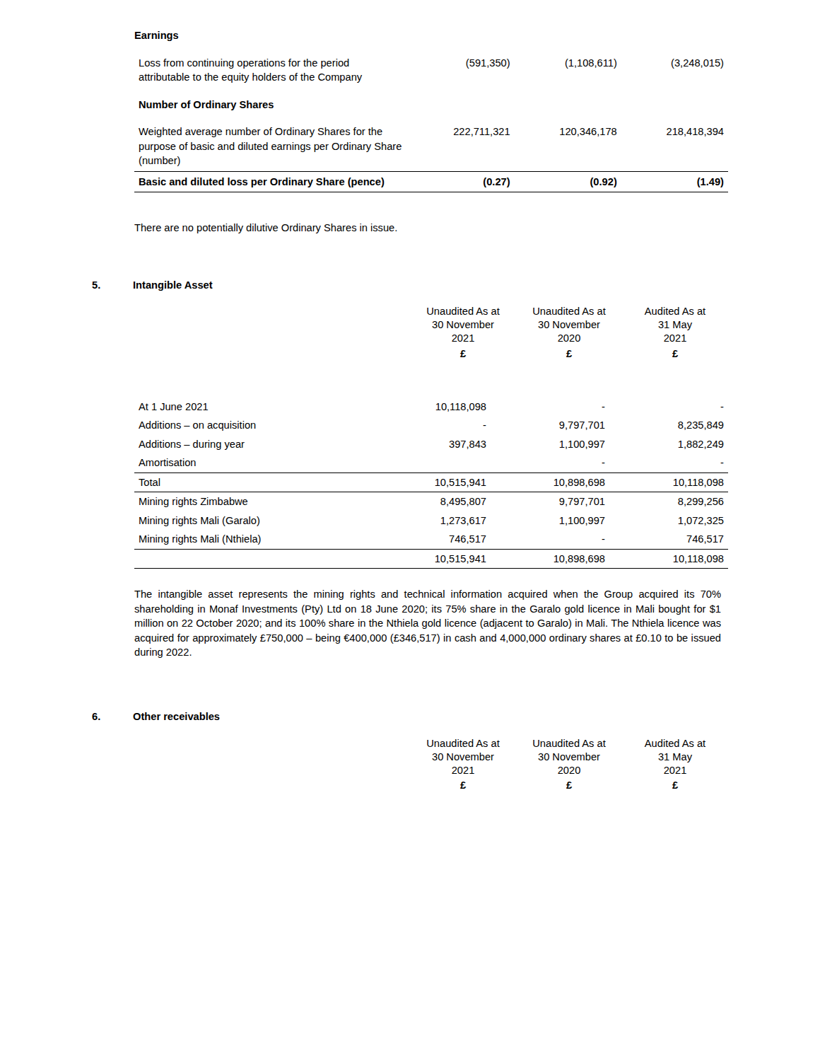Earnings
| Loss from continuing operations for the period attributable to the equity holders of the Company | (591,350) | (1,108,611) | (3,248,015) |
| Number of Ordinary Shares | | | |
| Weighted average number of Ordinary Shares for the purpose of basic and diluted earnings per Ordinary Share (number) | 222,711,321 | 120,346,178 | 218,418,394 |
| Basic and diluted loss per Ordinary Share (pence) | (0.27) | (0.92) | (1.49) |
There are no potentially dilutive Ordinary Shares in issue.
5. Intangible Asset
Unaudited As at
30 November
2021
£
Unaudited As at
30 November
2020
£
Audited As at
31 May
2021
£
| At 1 June 2021 | 10,118,098 | - | - |
| Additions – on acquisition | - | 9,797,701 | 8,235,849 |
| Additions – during year | 397,843 | 1,100,997 | 1,882,249 |
| Amortisation | | - | - |
| Total | 10,515,941 | 10,898,698 | 10,118,098 |
| Mining rights Zimbabwe | 8,495,807 | 9,797,701 | 8,299,256 |
| Mining rights Mali (Garalo) | 1,273,617 | 1,100,997 | 1,072,325 |
| Mining rights Mali (Nthiela) | 746,517 | - | 746,517 |
| | 10,515,941 | 10,898,698 | 10,118,098 |
The intangible asset represents the mining rights and technical information acquired when the Group acquired its 70% shareholding in Monaf Investments (Pty) Ltd on 18 June 2020; its 75% share in the Garalo gold licence in Mali bought for $1 million on 22 October 2020; and its 100% share in the Nthiela gold licence (adjacent to Garalo) in Mali. The Nthiela licence was acquired for approximately £750,000 – being €400,000 (£346,517) in cash and 4,000,000 ordinary shares at £0.10 to be issued during 2022.
6. Other receivables
Unaudited As at
30 November
2021
£
Unaudited As at
30 November
2020
£
Audited As at
31 May
2021
£